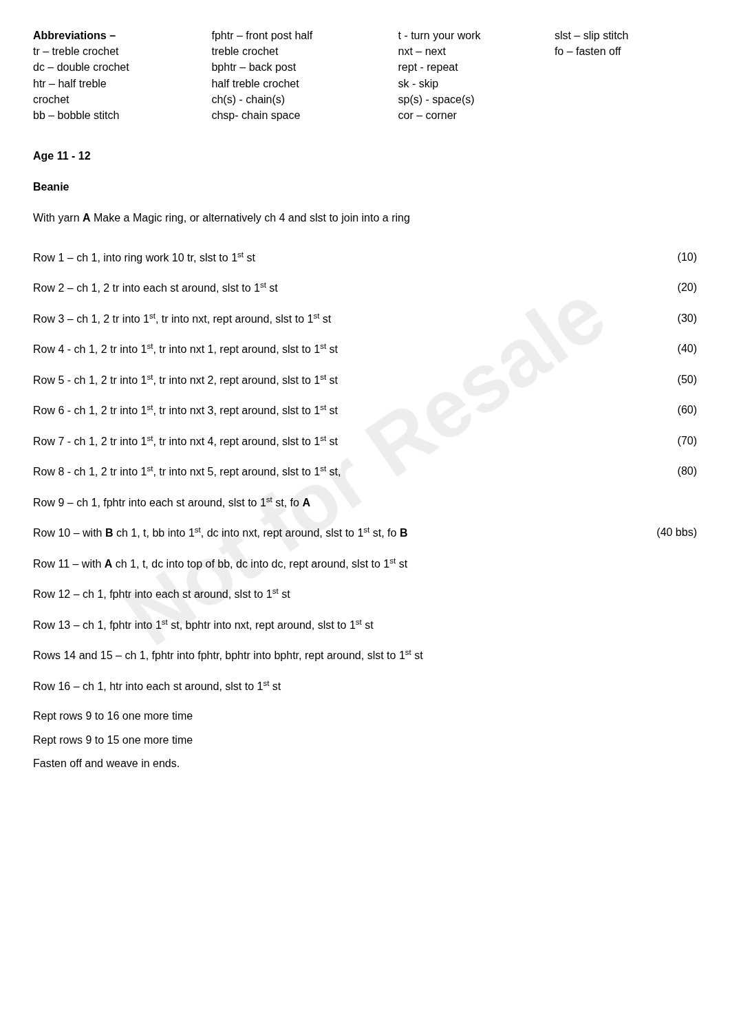| Abbreviations – | fphtr – front post half | t - turn your work | slst – slip stitch |
| tr – treble crochet | treble crochet | nxt – next | fo – fasten off |
| dc – double crochet | bphtr – back post | rept - repeat | |
| htr – half treble | half treble crochet | sk - skip | |
| crochet | ch(s) - chain(s) | sp(s) - space(s) | |
| bb – bobble stitch | chsp- chain space | cor – corner | |
Age 11 - 12
Beanie
With yarn A Make a Magic ring, or alternatively ch 4 and slst to join into a ring
| Row 1 – ch 1, into ring work 10 tr, slst to 1 st st | (10) |
| Row 2 – ch 1, 2 tr into each st around, slst to 1 st st | (20) |
| Row 3 – ch 1, 2 tr into 1 st , tr into nxt, rept around, slst to 1 st st | (30) |
| Row 4 - ch 1, 2 tr into 1 st , tr into nxt 1, rept around, slst to 1 st st | (40) |
| Row 5 - ch 1, 2 tr into 1 st , tr into nxt 2, rept around, slst to 1 st st | (50) |
| Row 6 - ch 1, 2 tr into 1 st , tr into nxt 3, rept around, slst to 1 st st | (60) |
| Row 7 - ch 1, 2 tr into 1 st , tr into nxt 4, rept around, slst to 1 st st | (70) |
| Row 8 - ch 1, 2 tr into 1 st , tr into nxt 5, rept around, slst to 1 st st, | (80) |
| Row 9 – ch 1, fphtr into each st around, slst to 1 st st, fo A | |
| Row 10 – with B ch 1, t, bb into 1 st , dc into nxt, rept around, slst to 1 st st, fo B | (40 bbs) |
| Row 11 – with A ch 1, t, dc into top of bb, dc into dc, rept around, slst to 1 st st | |
| Row 12 – ch 1, fphtr into each st around, slst to 1 st st | |
| Row 13 – ch 1, fphtr into 1 st st, bphtr into nxt, rept around, slst to 1 st st | |
| Rows 14 and 15 – ch 1, fphtr into fphtr, bphtr into bphtr, rept around, slst to 1 st st | |
| Row 16 – ch 1, htr into each st around, slst to 1 st st | |
Rept rows 9 to 16 one more time
Rept rows 9 to 15 one more time
Fasten off and weave in ends.